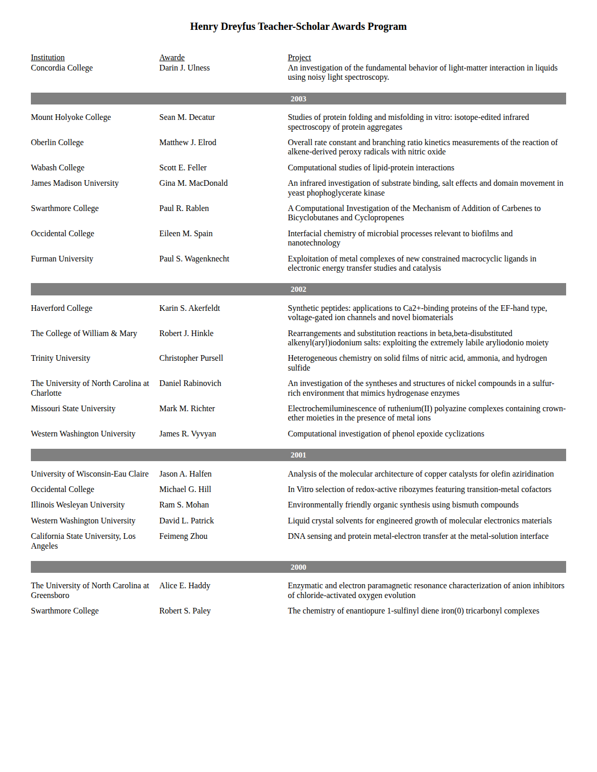Henry Dreyfus Teacher-Scholar Awards Program
| Institution | Awarde | Project |
| --- | --- | --- |
| Concordia College | Darin J. Ulness | An investigation of the fundamental behavior of light-matter interaction in liquids using noisy light spectroscopy. |
| 2003 |
| Mount Holyoke College | Sean M. Decatur | Studies of protein folding and misfolding in vitro: isotope-edited infrared spectroscopy of protein aggregates |
| Oberlin College | Matthew J. Elrod | Overall rate constant and branching ratio kinetics measurements of the reaction of alkene-derived peroxy radicals with nitric oxide |
| Wabash College | Scott E. Feller | Computational studies of lipid-protein interactions |
| James Madison University | Gina M. MacDonald | An infrared investigation of substrate binding, salt effects and domain movement in yeast phophoglycerate kinase |
| Swarthmore College | Paul R. Rablen | A Computational Investigation of the Mechanism of Addition of Carbenes to Bicyclobutanes and Cyclopropenes |
| Occidental College | Eileen M. Spain | Interfacial chemistry of microbial processes relevant to biofilms and nanotechnology |
| Furman University | Paul S. Wagenknecht | Exploitation of metal complexes of new constrained macrocyclic ligands in electronic energy transfer studies and catalysis |
| 2002 |
| Haverford College | Karin S. Akerfeldt | Synthetic peptides: applications to Ca2+-binding proteins of the EF-hand type, voltage-gated ion channels and novel biomaterials |
| The College of William & Mary | Robert J. Hinkle | Rearrangements and substitution reactions in beta,beta-disubstituted alkenyl(aryl)iodonium salts: exploiting the extremely labile aryliodonio moiety |
| Trinity University | Christopher Pursell | Heterogeneous chemistry on solid films of nitric acid, ammonia, and hydrogen sulfide |
| The University of North Carolina at Charlotte | Daniel Rabinovich | An investigation of the syntheses and structures of nickel compounds in a sulfur-rich environment that mimics hydrogenase enzymes |
| Missouri State University | Mark M. Richter | Electrochemiluminescence of ruthenium(II) polyazine complexes containing crown-ether moieties in the presence of metal ions |
| Western Washington University | James R. Vyvyan | Computational investigation of phenol epoxide cyclizations |
| 2001 |
| University of Wisconsin-Eau Claire | Jason A. Halfen | Analysis of the molecular architecture of copper catalysts for olefin aziridination |
| Occidental College | Michael G. Hill | In Vitro selection of redox-active ribozymes featuring transition-metal cofactors |
| Illinois Wesleyan University | Ram S. Mohan | Environmentally friendly organic synthesis using bismuth compounds |
| Western Washington University | David L. Patrick | Liquid crystal solvents for engineered growth of molecular electronics materials |
| California State University, Los Angeles | Feimeng Zhou | DNA sensing and protein metal-electron transfer at the metal-solution interface |
| 2000 |
| The University of North Carolina at Greensboro | Alice E. Haddy | Enzymatic and electron paramagnetic resonance characterization of anion inhibitors of chloride-activated oxygen evolution |
| Swarthmore College | Robert S. Paley | The chemistry of enantiopure 1-sulfinyl diene iron(0) tricarbonyl complexes |